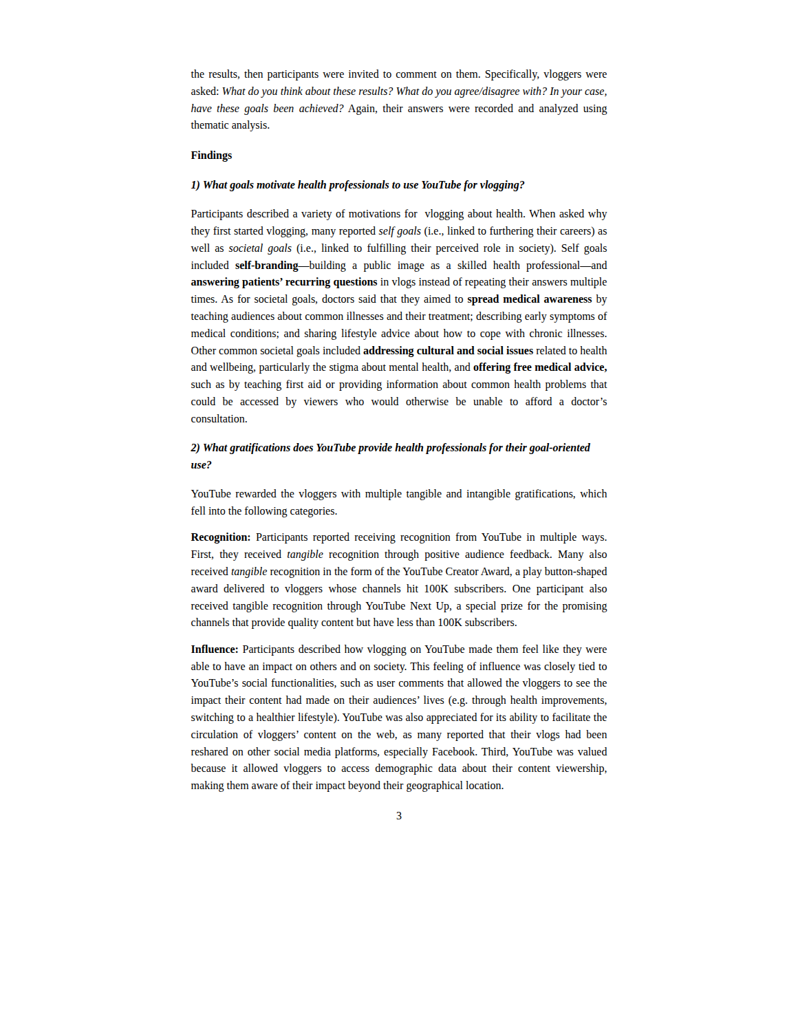the results, then participants were invited to comment on them. Specifically, vloggers were asked: What do you think about these results? What do you agree/disagree with? In your case, have these goals been achieved? Again, their answers were recorded and analyzed using thematic analysis.
Findings
1) What goals motivate health professionals to use YouTube for vlogging?
Participants described a variety of motivations for vlogging about health. When asked why they first started vlogging, many reported self goals (i.e., linked to furthering their careers) as well as societal goals (i.e., linked to fulfilling their perceived role in society). Self goals included self-branding—building a public image as a skilled health professional—and answering patients’ recurring questions in vlogs instead of repeating their answers multiple times. As for societal goals, doctors said that they aimed to spread medical awareness by teaching audiences about common illnesses and their treatment; describing early symptoms of medical conditions; and sharing lifestyle advice about how to cope with chronic illnesses. Other common societal goals included addressing cultural and social issues related to health and wellbeing, particularly the stigma about mental health, and offering free medical advice, such as by teaching first aid or providing information about common health problems that could be accessed by viewers who would otherwise be unable to afford a doctor’s consultation.
2) What gratifications does YouTube provide health professionals for their goal-oriented use?
YouTube rewarded the vloggers with multiple tangible and intangible gratifications, which fell into the following categories.
Recognition: Participants reported receiving recognition from YouTube in multiple ways. First, they received tangible recognition through positive audience feedback. Many also received tangible recognition in the form of the YouTube Creator Award, a play button-shaped award delivered to vloggers whose channels hit 100K subscribers. One participant also received tangible recognition through YouTube Next Up, a special prize for the promising channels that provide quality content but have less than 100K subscribers.
Influence: Participants described how vlogging on YouTube made them feel like they were able to have an impact on others and on society. This feeling of influence was closely tied to YouTube’s social functionalities, such as user comments that allowed the vloggers to see the impact their content had made on their audiences’ lives (e.g. through health improvements, switching to a healthier lifestyle). YouTube was also appreciated for its ability to facilitate the circulation of vloggers’ content on the web, as many reported that their vlogs had been reshared on other social media platforms, especially Facebook. Third, YouTube was valued because it allowed vloggers to access demographic data about their content viewership, making them aware of their impact beyond their geographical location.
3